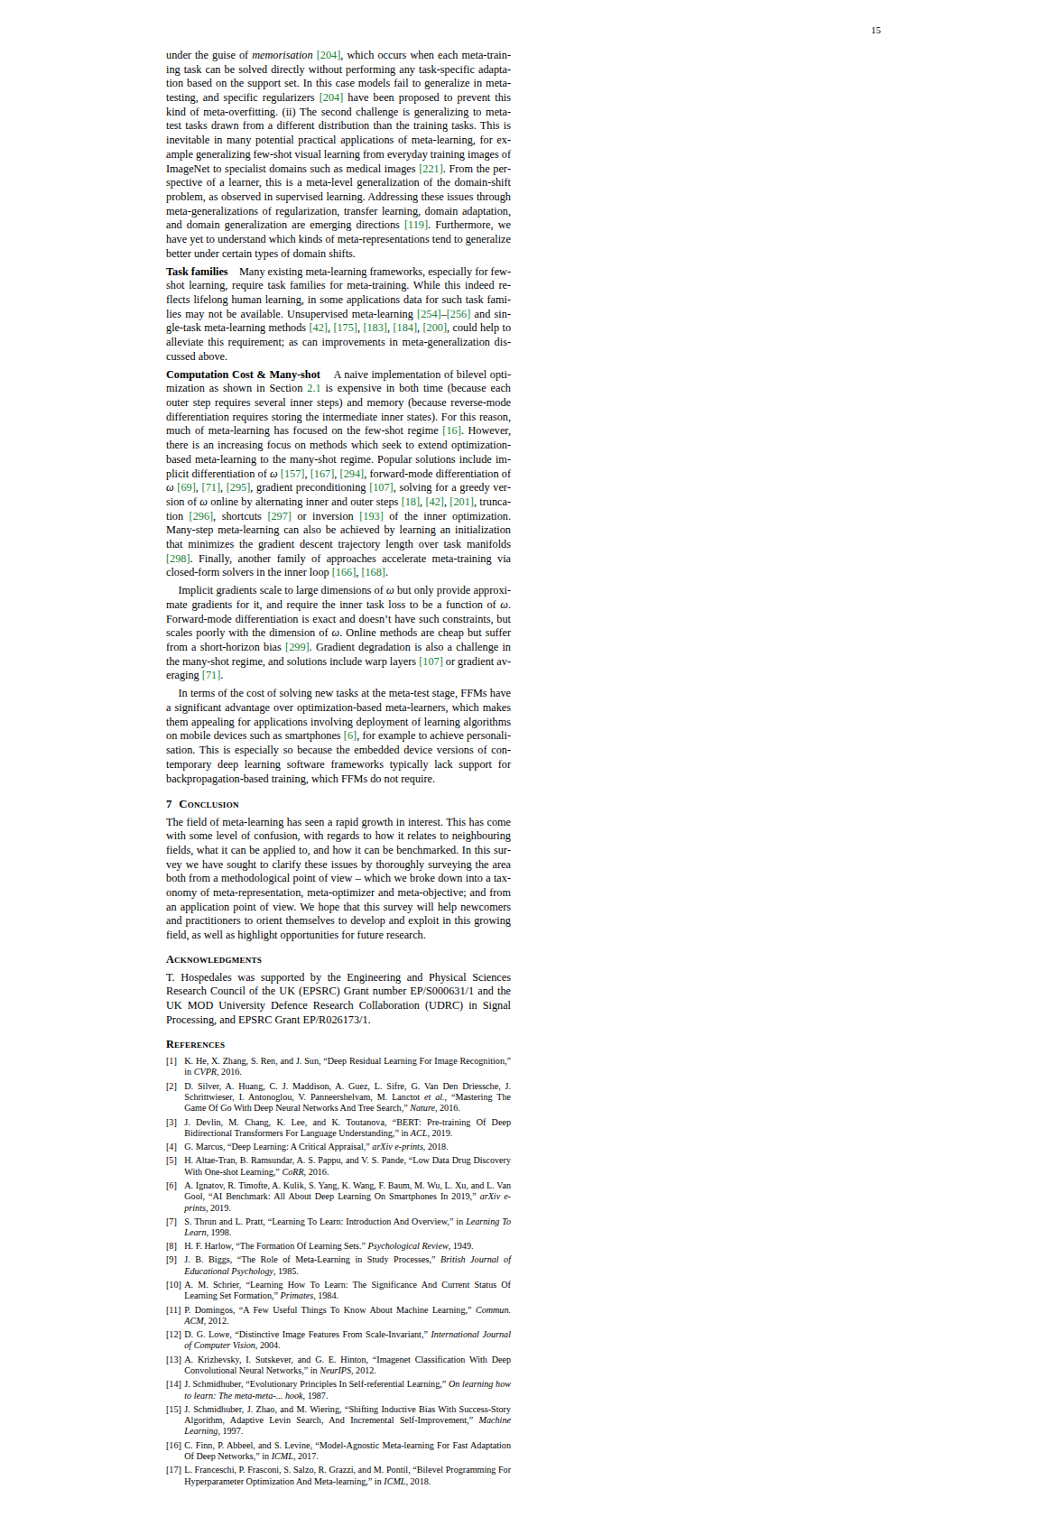15
under the guise of memorisation [204], which occurs when each meta-training task can be solved directly without performing any task-specific adaptation based on the support set. In this case models fail to generalize in meta-testing, and specific regularizers [204] have been proposed to prevent this kind of meta-overfitting. (ii) The second challenge is generalizing to meta-test tasks drawn from a different distribution than the training tasks. This is inevitable in many potential practical applications of meta-learning, for example generalizing few-shot visual learning from everyday training images of ImageNet to specialist domains such as medical images [221]. From the perspective of a learner, this is a meta-level generalization of the domain-shift problem, as observed in supervised learning. Addressing these issues through meta-generalizations of regularization, transfer learning, domain adaptation, and domain generalization are emerging directions [119]. Furthermore, we have yet to understand which kinds of meta-representations tend to generalize better under certain types of domain shifts.
Task families Many existing meta-learning frameworks, especially for few-shot learning, require task families for meta-training. While this indeed reflects lifelong human learning, in some applications data for such task families may not be available. Unsupervised meta-learning [254]–[256] and single-task meta-learning methods [42], [175], [183], [184], [200], could help to alleviate this requirement; as can improvements in meta-generalization discussed above.
Computation Cost & Many-shot A naive implementation of bilevel optimization as shown in Section 2.1 is expensive in both time (because each outer step requires several inner steps) and memory (because reverse-mode differentiation requires storing the intermediate inner states). For this reason, much of meta-learning has focused on the few-shot regime [16]. However, there is an increasing focus on methods which seek to extend optimization-based meta-learning to the many-shot regime. Popular solutions include implicit differentiation of ω [157], [167], [294], forward-mode differentiation of ω [69], [71], [295], gradient preconditioning [107], solving for a greedy version of ω online by alternating inner and outer steps [18], [42], [201], truncation [296], shortcuts [297] or inversion [193] of the inner optimization. Many-step meta-learning can also be achieved by learning an initialization that minimizes the gradient descent trajectory length over task manifolds [298]. Finally, another family of approaches accelerate meta-training via closed-form solvers in the inner loop [166], [168].
Implicit gradients scale to large dimensions of ω but only provide approximate gradients for it, and require the inner task loss to be a function of ω. Forward-mode differentiation is exact and doesn’t have such constraints, but scales poorly with the dimension of ω. Online methods are cheap but suffer from a short-horizon bias [299]. Gradient degradation is also a challenge in the many-shot regime, and solutions include warp layers [107] or gradient averaging [71].
In terms of the cost of solving new tasks at the meta-test stage, FFMs have a significant advantage over optimization-based meta-learners, which makes them appealing for applications involving deployment of learning algorithms on mobile devices such as smartphones [6], for example to achieve personalisation. This is especially so because the embedded device versions of contemporary deep learning software frameworks typically lack support for backpropagation-based training, which FFMs do not require.
7 Conclusion
The field of meta-learning has seen a rapid growth in interest. This has come with some level of confusion, with regards to how it relates to neighbouring fields, what it can be applied to, and how it can be benchmarked. In this survey we have sought to clarify these issues by thoroughly surveying the area both from a methodological point of view – which we broke down into a taxonomy of meta-representation, meta-optimizer and meta-objective; and from an application point of view. We hope that this survey will help newcomers and practitioners to orient themselves to develop and exploit in this growing field, as well as highlight opportunities for future research.
Acknowledgments
T. Hospedales was supported by the Engineering and Physical Sciences Research Council of the UK (EPSRC) Grant number EP/S000631/1 and the UK MOD University Defence Research Collaboration (UDRC) in Signal Processing, and EPSRC Grant EP/R026173/1.
References
[1] K. He, X. Zhang, S. Ren, and J. Sun, “Deep Residual Learning For Image Recognition,” in CVPR, 2016.
[2] D. Silver, A. Huang, C. J. Maddison, A. Guez, L. Sifre, G. Van Den Driessche, J. Schrittwieser, I. Antonoglou, V. Panneershelvam, M. Lanctot et al., “Mastering The Game Of Go With Deep Neural Networks And Tree Search,” Nature, 2016.
[3] J. Devlin, M. Chang, K. Lee, and K. Toutanova, “BERT: Pre-training Of Deep Bidirectional Transformers For Language Understanding,” in ACL, 2019.
[4] G. Marcus, “Deep Learning: A Critical Appraisal,” arXiv e-prints, 2018.
[5] H. Altae-Tran, B. Ramsundar, A. S. Pappu, and V. S. Pande, “Low Data Drug Discovery With One-shot Learning,” CoRR, 2016.
[6] A. Ignatov, R. Timofte, A. Kulik, S. Yang, K. Wang, F. Baum, M. Wu, L. Xu, and L. Van Gool, “AI Benchmark: All About Deep Learning On Smartphones In 2019,” arXiv e-prints, 2019.
[7] S. Thrun and L. Pratt, “Learning To Learn: Introduction And Overview,” in Learning To Learn, 1998.
[8] H. F. Harlow, “The Formation Of Learning Sets.” Psychological Review, 1949.
[9] J. B. Biggs, “The Role of Meta-Learning in Study Processes,” British Journal of Educational Psychology, 1985.
[10] A. M. Schrier, “Learning How To Learn: The Significance And Current Status Of Learning Set Formation,” Primates, 1984.
[11] P. Domingos, “A Few Useful Things To Know About Machine Learning,” Commun. ACM, 2012.
[12] D. G. Lowe, “Distinctive Image Features From Scale-Invariant,” International Journal of Computer Vision, 2004.
[13] A. Krizhevsky, I. Sutskever, and G. E. Hinton, “Imagenet Classification With Deep Convolutional Neural Networks,” in NeurIPS, 2012.
[14] J. Schmidhuber, “Evolutionary Principles In Self-referential Learning,” On learning how to learn: The meta-meta-... hook, 1987.
[15] J. Schmidhuber, J. Zhao, and M. Wiering, “Shifting Inductive Bias With Success-Story Algorithm, Adaptive Levin Search, And Incremental Self-Improvement,” Machine Learning, 1997.
[16] C. Finn, P. Abbeel, and S. Levine, “Model-Agnostic Meta-learning For Fast Adaptation Of Deep Networks,” in ICML, 2017.
[17] L. Franceschi, P. Frasconi, S. Salzo, R. Grazzi, and M. Pontil, “Bilevel Programming For Hyperparameter Optimization And Meta-learning,” in ICML, 2018.